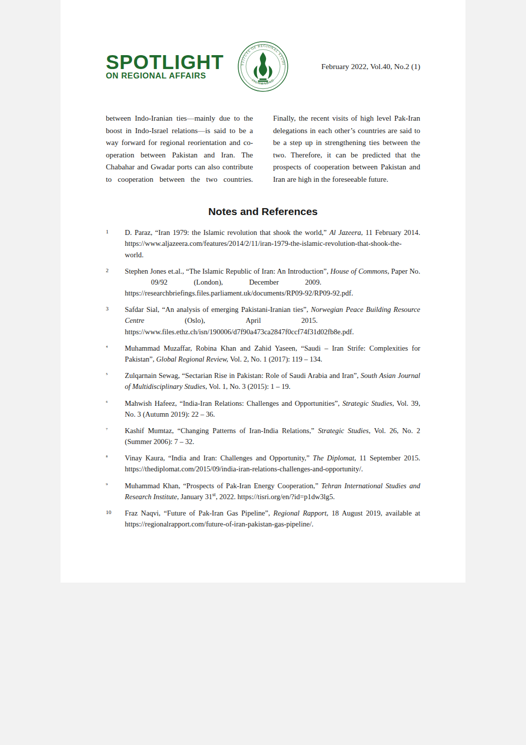SPOTLIGHT
ON REGIONAL AFFAIRS
INSTITUTE OF REGIONAL STUDIES ISLAMABAD
February 2022, Vol.40, No.2 (1)
between Indo-Iranian ties—mainly due to the boost in Indo-Israel relations—is said to be a way forward for regional reorientation and cooperation between Pakistan and Iran. The Chabahar and Gwadar ports can also contribute to cooperation between the two countries. Finally, the recent visits of high level Pak-Iran delegations in each other’s countries are said to be a step up in strengthening ties between the two. Therefore, it can be predicted that the prospects of cooperation between Pakistan and Iran are high in the foreseeable future.
Notes and References
1 D. Paraz, “Iran 1979: the Islamic revolution that shook the world,” Al Jazeera, 11 February 2014. https://www.aljazeera.com/features/2014/2/11/iran-1979-the-islamic-revolution-that-shook-the-world.
2 Stephen Jones et.al., “The Islamic Republic of Iran: An Introduction”, House of Commons, Paper No. 09/92 (London), December 2009. https://researchbriefings.files.parliament.uk/documents/RP09-92/RP09-92.pdf.
3 Safdar Sial, “An analysis of emerging Pakistani-Iranian ties”, Norwegian Peace Building Resource Centre (Oslo), April 2015. https://www.files.ethz.ch/isn/190006/d7f90a473ca2847f0ccf74f31d02fb8e.pdf.
4 Muhammad Muzaffar, Robina Khan and Zahid Yaseen, “Saudi – Iran Strife: Complexities for Pakistan”, Global Regional Review, Vol. 2, No. 1 (2017): 119 – 134.
5 Zulqarnain Sewag, “Sectarian Rise in Pakistan: Role of Saudi Arabia and Iran”, South Asian Journal of Multidisciplinary Studies, Vol. 1, No. 3 (2015): 1 – 19.
6 Mahwish Hafeez, “India-Iran Relations: Challenges and Opportunities”, Strategic Studies, Vol. 39, No. 3 (Autumn 2019): 22 – 36.
7 Kashif Mumtaz, “Changing Patterns of Iran-India Relations,” Strategic Studies, Vol. 26, No. 2 (Summer 2006): 7 – 32.
8 Vinay Kaura, “India and Iran: Challenges and Opportunity,” The Diplomat, 11 September 2015. https://thediplomat.com/2015/09/india-iran-relations-challenges-and-opportunity/.
9 Muhammad Khan, “Prospects of Pak-Iran Energy Cooperation,” Tehran International Studies and Research Institute, January 31st, 2022. https://tisri.org/en/?id=p1dw3lg5.
10 Fraz Naqvi, “Future of Pak-Iran Gas Pipeline”, Regional Rapport, 18 August 2019, available at https://regionalrapport.com/future-of-iran-pakistan-gas-pipeline/.